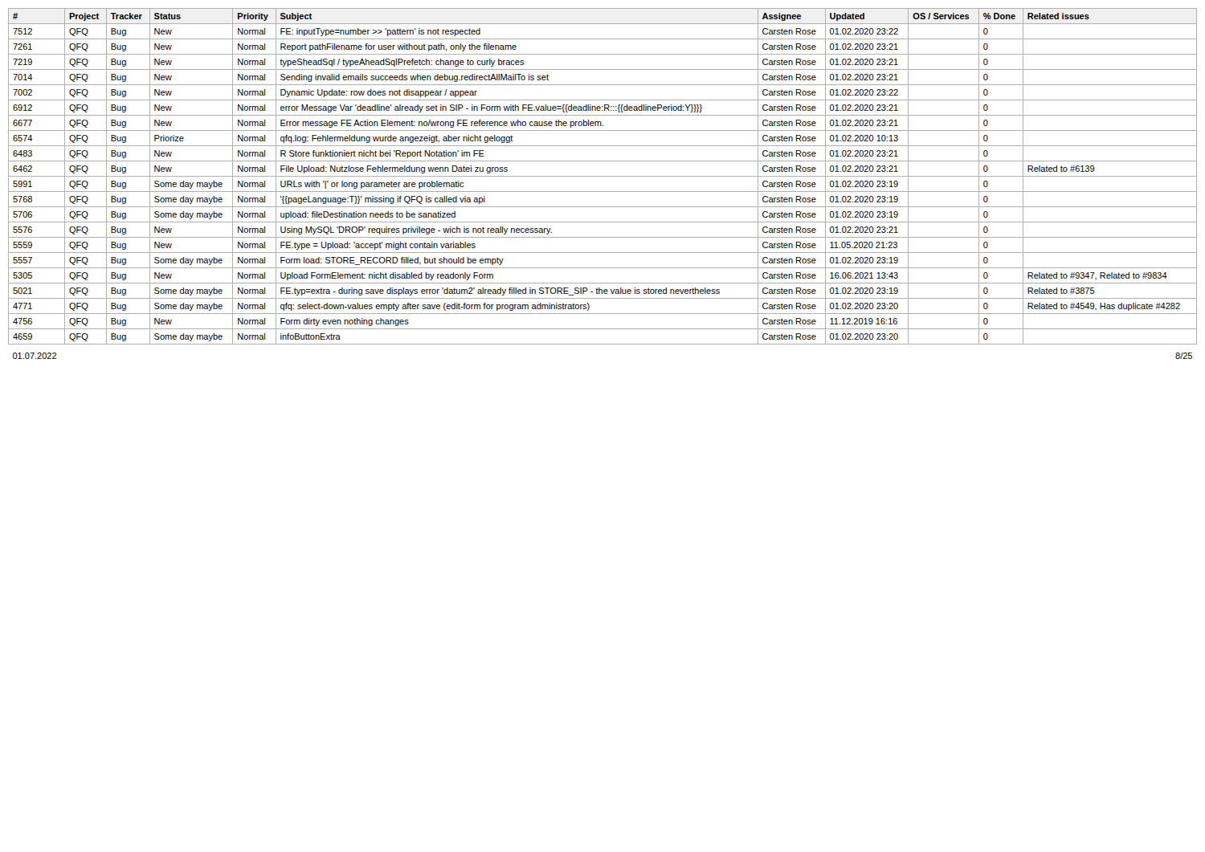| # | Project | Tracker | Status | Priority | Subject | Assignee | Updated | OS / Services | % Done | Related issues |
| --- | --- | --- | --- | --- | --- | --- | --- | --- | --- | --- |
| 7512 | QFQ | Bug | New | Normal | FE: inputType=number >> 'pattern' is not respected | Carsten Rose | 01.02.2020 23:22 | | 0 | |
| 7261 | QFQ | Bug | New | Normal | Report pathFilename for user without path, only the filename | Carsten Rose | 01.02.2020 23:21 | | 0 | |
| 7219 | QFQ | Bug | New | Normal | typeSheadSql / typeAheadSqlPrefetch: change to curly braces | Carsten Rose | 01.02.2020 23:21 | | 0 | |
| 7014 | QFQ | Bug | New | Normal | Sending invalid emails succeeds when debug.redirectAllMailTo is set | Carsten Rose | 01.02.2020 23:21 | | 0 | |
| 7002 | QFQ | Bug | New | Normal | Dynamic Update: row does not disappear / appear | Carsten Rose | 01.02.2020 23:22 | | 0 | |
| 6912 | QFQ | Bug | New | Normal | error Message Var 'deadline' already set in SIP - in Form with FE.value={{deadline:R:::{{deadlinePeriod:Y}}}} | Carsten Rose | 01.02.2020 23:21 | | 0 | |
| 6677 | QFQ | Bug | New | Normal | Error message FE Action Element: no/wrong FE reference who cause the problem. | Carsten Rose | 01.02.2020 23:21 | | 0 | |
| 6574 | QFQ | Bug | Priorize | Normal | qfq.log: Fehlermeldung wurde angezeigt, aber nicht geloggt | Carsten Rose | 01.02.2020 10:13 | | 0 | |
| 6483 | QFQ | Bug | New | Normal | R Store funktioniert nicht bei 'Report Notation' im FE | Carsten Rose | 01.02.2020 23:21 | | 0 | |
| 6462 | QFQ | Bug | New | Normal | File Upload: Nutzlose Fehlermeldung wenn Datei zu gross | Carsten Rose | 01.02.2020 23:21 | | 0 | Related to #6139 |
| 5991 | QFQ | Bug | Some day maybe | Normal | URLs with '/' or long parameter are problematic | Carsten Rose | 01.02.2020 23:19 | | 0 | |
| 5768 | QFQ | Bug | Some day maybe | Normal | '{{pageLanguage:T}}' missing if QFQ is called via api | Carsten Rose | 01.02.2020 23:19 | | 0 | |
| 5706 | QFQ | Bug | Some day maybe | Normal | upload: fileDestination needs to be sanatized | Carsten Rose | 01.02.2020 23:19 | | 0 | |
| 5576 | QFQ | Bug | New | Normal | Using MySQL 'DROP' requires privilege - wich is not really necessary. | Carsten Rose | 01.02.2020 23:21 | | 0 | |
| 5559 | QFQ | Bug | New | Normal | FE.type = Upload: 'accept' might contain variables | Carsten Rose | 11.05.2020 21:23 | | 0 | |
| 5557 | QFQ | Bug | Some day maybe | Normal | Form load: STORE_RECORD filled, but should be empty | Carsten Rose | 01.02.2020 23:19 | | 0 | |
| 5305 | QFQ | Bug | New | Normal | Upload FormElement: nicht disabled by readonly Form | Carsten Rose | 16.06.2021 13:43 | | 0 | Related to #9347, Related to #9834 |
| 5021 | QFQ | Bug | Some day maybe | Normal | FE.typ=extra - during save displays error 'datum2' already filled in STORE_SIP - the value is stored nevertheless | Carsten Rose | 01.02.2020 23:19 | | 0 | Related to #3875 |
| 4771 | QFQ | Bug | Some day maybe | Normal | qfq: select-down-values empty after save (edit-form for program administrators) | Carsten Rose | 01.02.2020 23:20 | | 0 | Related to #4549, Has duplicate #4282 |
| 4756 | QFQ | Bug | New | Normal | Form dirty even nothing changes | Carsten Rose | 11.12.2019 16:16 | | 0 | |
| 4659 | QFQ | Bug | Some day maybe | Normal | infoButtonExtra | Carsten Rose | 01.02.2020 23:20 | | 0 | |
| 01.07.2022 | | 8/25 |